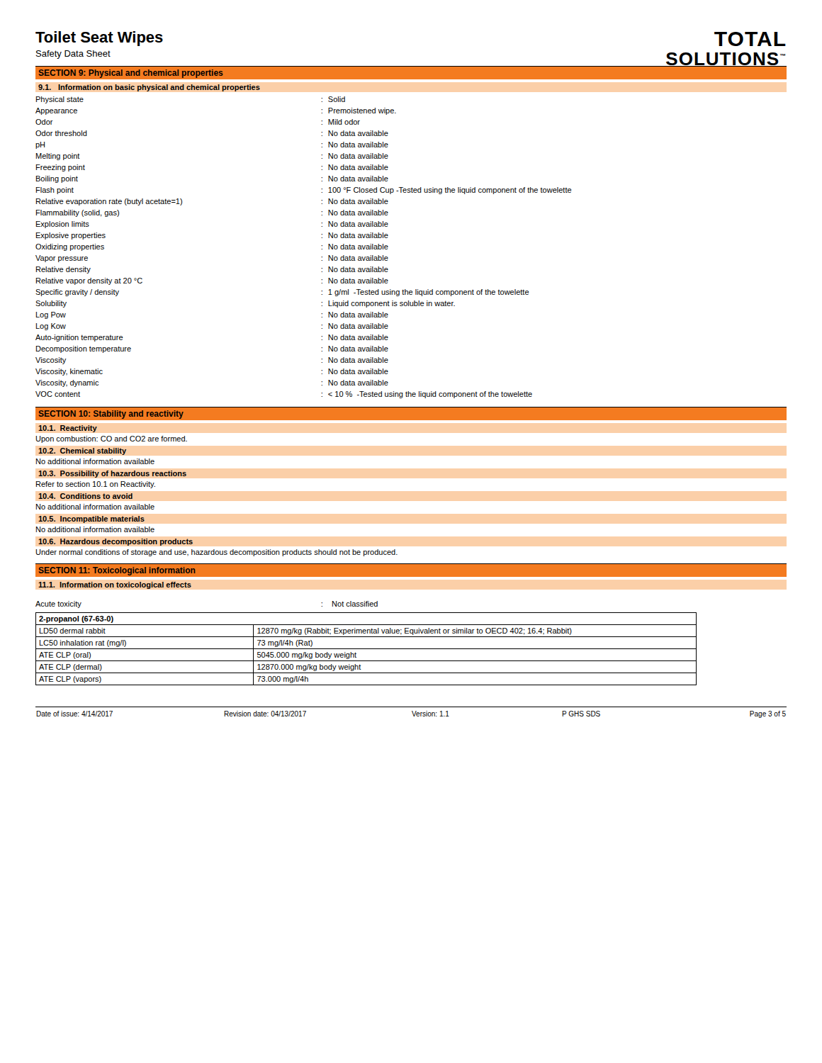Toilet Seat Wipes
Safety Data Sheet
TOTAL
SOLUTIONS™
SECTION 9: Physical and chemical properties
9.1. Information on basic physical and chemical properties
| Physical state | : | Solid |
| Appearance | : | Premoistened wipe. |
| Odor | : | Mild odor |
| Odor threshold | : | No data available |
| pH | : | No data available |
| Melting point | : | No data available |
| Freezing point | : | No data available |
| Boiling point | : | No data available |
| Flash point | : | 100 °F Closed Cup -Tested using the liquid component of the towelette |
| Relative evaporation rate (butyl acetate=1) | : | No data available |
| Flammability (solid, gas) | : | No data available |
| Explosion limits | : | No data available |
| Explosive properties | : | No data available |
| Oxidizing properties | : | No data available |
| Vapor pressure | : | No data available |
| Relative density | : | No data available |
| Relative vapor density at 20 °C | : | No data available |
| Specific gravity / density | : | 1 g/ml -Tested using the liquid component of the towelette |
| Solubility | : | Liquid component is soluble in water. |
| Log Pow | : | No data available |
| Log Kow | : | No data available |
| Auto-ignition temperature | : | No data available |
| Decomposition temperature | : | No data available |
| Viscosity | : | No data available |
| Viscosity, kinematic | : | No data available |
| Viscosity, dynamic | : | No data available |
| VOC content | : | < 10 % -Tested using the liquid component of the towelette |
SECTION 10: Stability and reactivity
10.1. Reactivity
Upon combustion: CO and CO2 are formed.
10.2. Chemical stability
No additional information available
10.3. Possibility of hazardous reactions
Refer to section 10.1 on Reactivity.
10.4. Conditions to avoid
No additional information available
10.5. Incompatible materials
No additional information available
10.6. Hazardous decomposition products
Under normal conditions of storage and use, hazardous decomposition products should not be produced.
SECTION 11: Toxicological information
11.1. Information on toxicological effects
Acute toxicity: Not classified
| 2-propanol (67-63-0) |
| LD50 dermal rabbit | 12870 mg/kg (Rabbit; Experimental value; Equivalent or similar to OECD 402; 16.4; Rabbit) |
| LC50 inhalation rat (mg/l) | 73 mg/l/4h (Rat) |
| ATE CLP (oral) | 5045.000 mg/kg body weight |
| ATE CLP (dermal) | 12870.000 mg/kg body weight |
| ATE CLP (vapors) | 73.000 mg/l/4h |
| Date of issue: 4/14/2017 | Revision date: 04/13/2017 | Version: 1.1 | P GHS SDS | Page 3 of 5 |